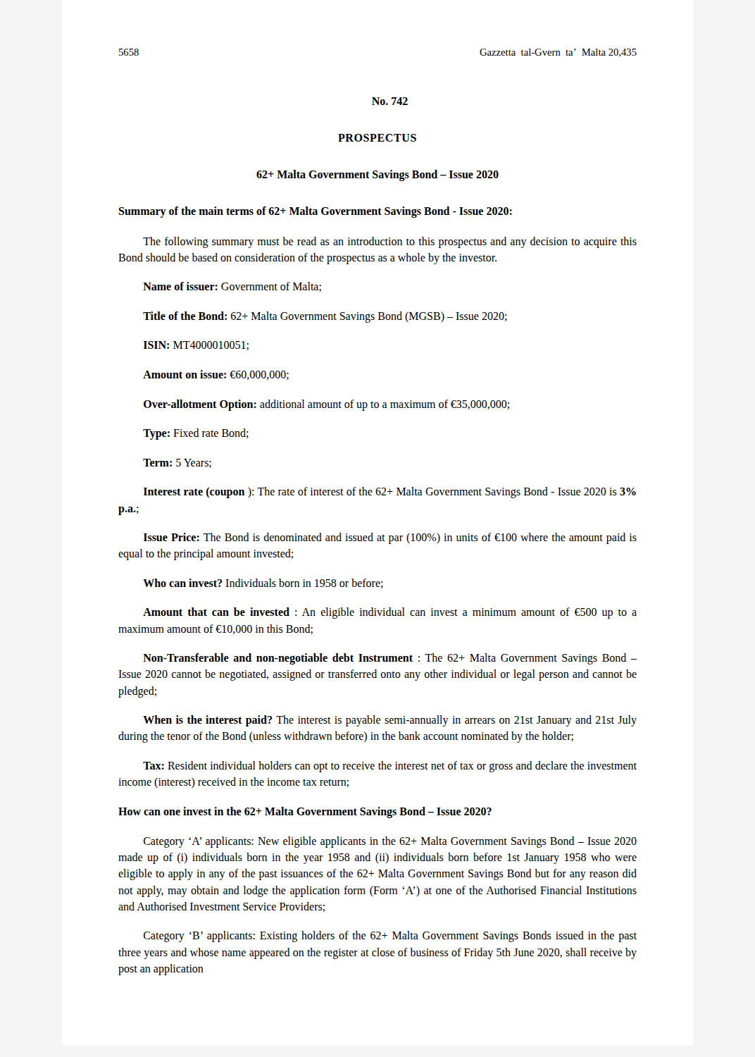5658 Gazzetta tal-Gvern ta’ Malta 20,435
No. 742
PROSPECTUS
62+ Malta Government Savings Bond – Issue 2020
Summary of the main terms of 62+ Malta Government Savings Bond - Issue 2020:
The following summary must be read as an introduction to this prospectus and any decision to acquire this Bond should be based on consideration of the prospectus as a whole by the investor.
Name of issuer:
Government of Malta;
Title of the Bond:
62+ Malta Government Savings Bond (MGSB) – Issue 2020;
ISIN:
MT4000010051;
Amount on issue:
€60,000,000;
Over-allotment Option:
additional amount of up to a maximum of €35,000,000;
Type:
Fixed rate Bond;
Term:
5 Years;
Interest rate (coupon
): The rate of interest of the 62+ Malta Government Savings Bond - Issue 2020 is 3% p.a.;
Issue Price:
The Bond is denominated and issued at par (100%) in units of €100 where the amount paid is equal to the principal amount invested;
Who can invest?
Individuals born in 1958 or before;
Amount that can be invested
: An eligible individual can invest a minimum amount of €500 up to a maximum amount of €10,000 in this Bond;
Non-Transferable and non-negotiable debt Instrument
: The 62+ Malta Government Savings Bond – Issue 2020 cannot be negotiated, assigned or transferred onto any other individual or legal person and cannot be pledged;
When is the interest paid?
The interest is payable semi-annually in arrears on 21st January and 21st July during the tenor of the Bond (unless withdrawn before) in the bank account nominated by the holder;
Tax:
Resident individual holders can opt to receive the interest net of tax or gross and declare the investment income (interest) received in the income tax return;
How can one invest in the 62+ Malta Government Savings Bond – Issue 2020?
Category ‘A’ applicants: New eligible applicants in the 62+ Malta Government Savings Bond – Issue 2020 made up of (i) individuals born in the year 1958 and (ii) individuals born before 1st January 1958 who were eligible to apply in any of the past issuances of the 62+ Malta Government Savings Bond but for any reason did not apply, may obtain and lodge the application form (Form ‘A’) at one of the Authorised Financial Institutions and Authorised Investment Service Providers;
Category ‘B’ applicants: Existing holders of the 62+ Malta Government Savings Bonds issued in the past three years and whose name appeared on the register at close of business of Friday 5th June 2020, shall receive by post an application